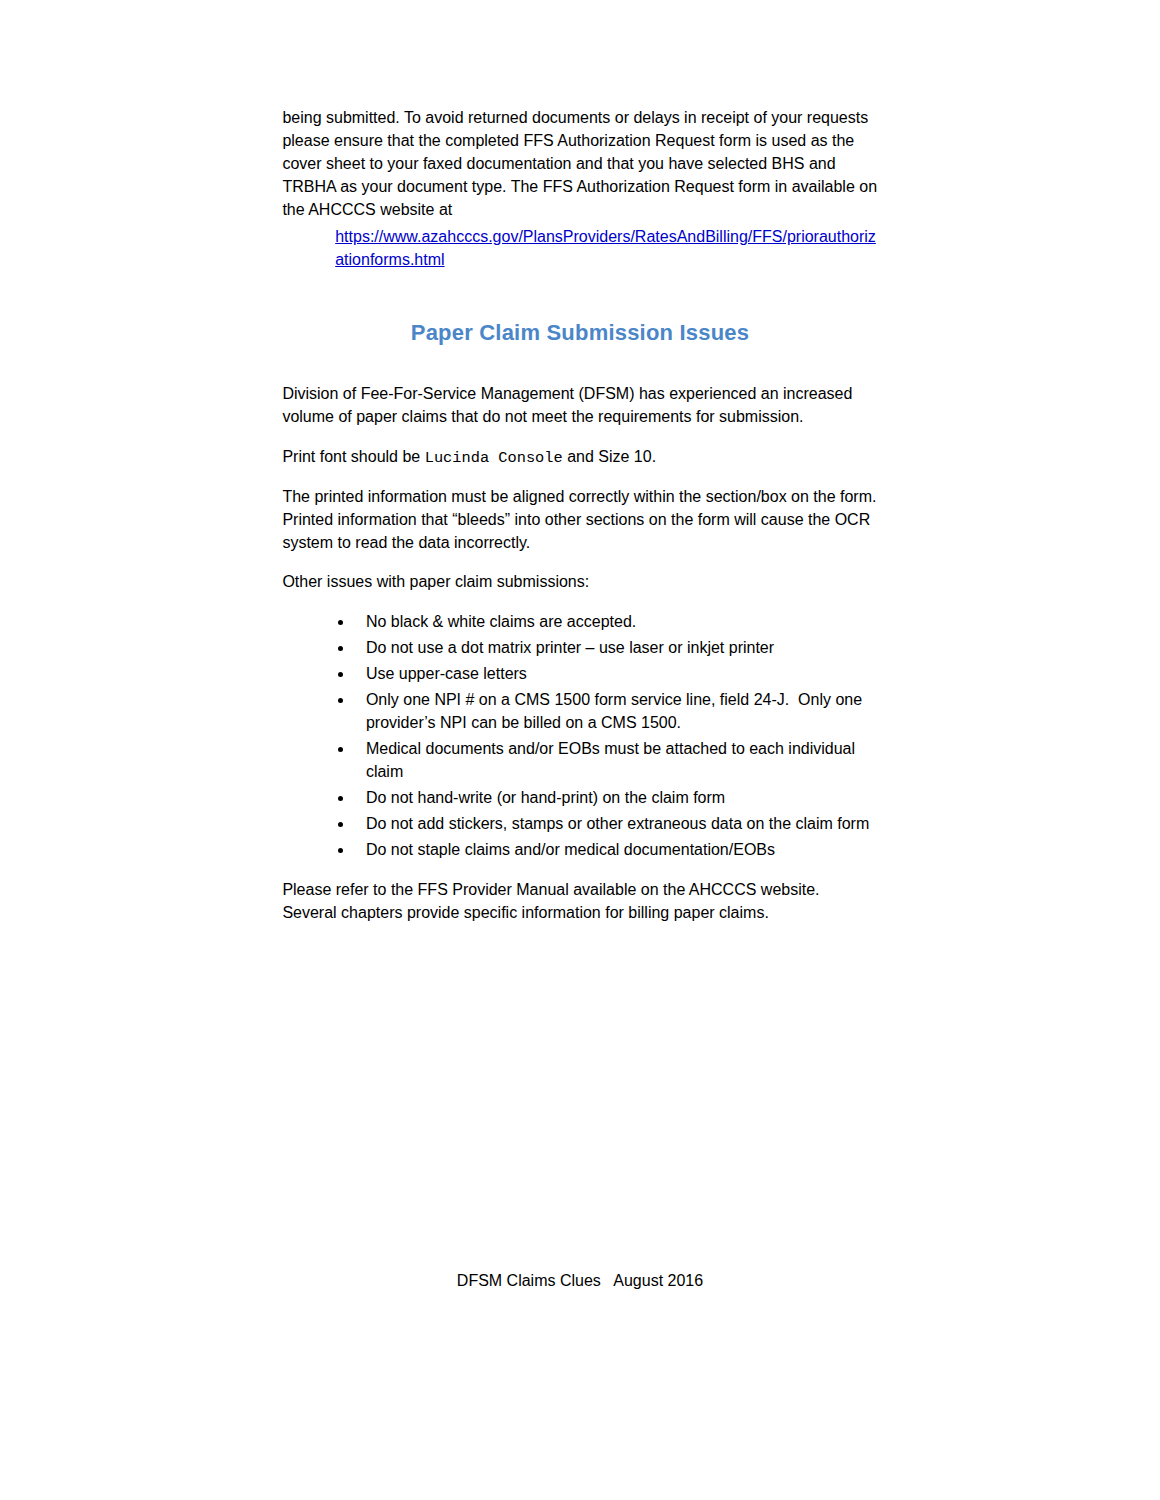being submitted. To avoid returned documents or delays in receipt of your requests please ensure that the completed FFS Authorization Request form is used as the cover sheet to your faxed documentation and that you have selected BHS and TRBHA as your document type. The FFS Authorization Request form in available on the AHCCCS website at
https://www.azahcccs.gov/PlansProviders/RatesAndBilling/FFS/priorauthorizationforms.html
Paper Claim Submission Issues
Division of Fee-For-Service Management (DFSM) has experienced an increased volume of paper claims that do not meet the requirements for submission.
Print font should be Lucinda Console and Size 10.
The printed information must be aligned correctly within the section/box on the form. Printed information that “bleeds” into other sections on the form will cause the OCR system to read the data incorrectly.
Other issues with paper claim submissions:
No black & white claims are accepted.
Do not use a dot matrix printer – use laser or inkjet printer
Use upper-case letters
Only one NPI # on a CMS 1500 form service line, field 24-J. Only one provider’s NPI can be billed on a CMS 1500.
Medical documents and/or EOBs must be attached to each individual claim
Do not hand-write (or hand-print) on the claim form
Do not add stickers, stamps or other extraneous data on the claim form
Do not staple claims and/or medical documentation/EOBs
Please refer to the FFS Provider Manual available on the AHCCCS website. Several chapters provide specific information for billing paper claims.
DFSM Claims Clues August 2016